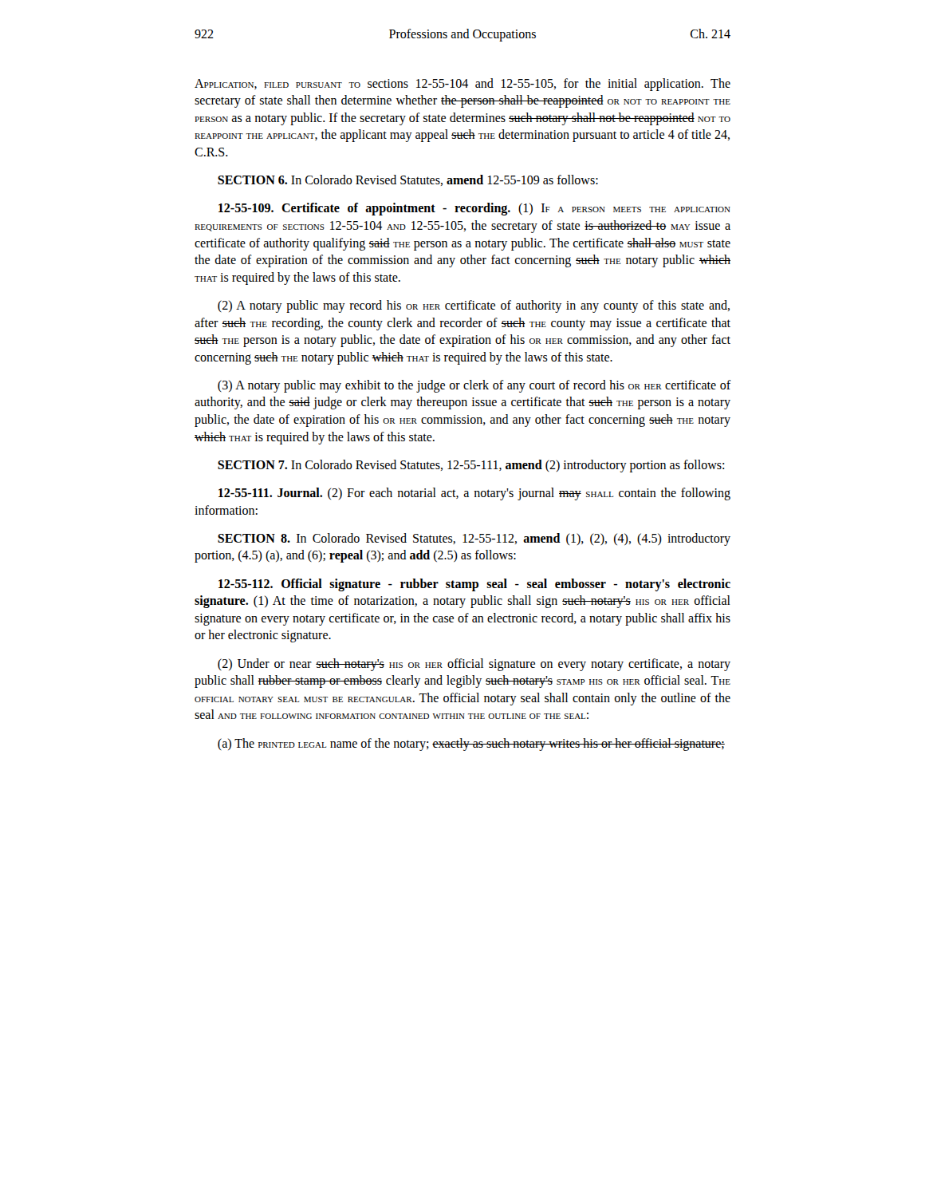922
Professions and Occupations
Ch. 214
Application, filed pursuant to sections 12-55-104 and 12-55-105, for the initial application. The secretary of state shall then determine whether the person shall be reappointed or not to reappoint the person as a notary public. If the secretary of state determines such notary shall not be reappointed not to reappoint the applicant, the applicant may appeal such the determination pursuant to article 4 of title 24, C.R.S.
SECTION 6. In Colorado Revised Statutes, amend 12-55-109 as follows:
12-55-109. Certificate of appointment - recording. (1) If a person meets the application requirements of sections 12-55-104 and 12-55-105, the secretary of state is authorized to may issue a certificate of authority qualifying said the person as a notary public. The certificate shall also must state the date of expiration of the commission and any other fact concerning such the notary public which that is required by the laws of this state.
(2) A notary public may record his or her certificate of authority in any county of this state and, after such the recording, the county clerk and recorder of such the county may issue a certificate that such the person is a notary public, the date of expiration of his or her commission, and any other fact concerning such the notary public which that is required by the laws of this state.
(3) A notary public may exhibit to the judge or clerk of any court of record his or her certificate of authority, and the said judge or clerk may thereupon issue a certificate that such the person is a notary public, the date of expiration of his or her commission, and any other fact concerning such the notary which that is required by the laws of this state.
SECTION 7. In Colorado Revised Statutes, 12-55-111, amend (2) introductory portion as follows:
12-55-111. Journal. (2) For each notarial act, a notary's journal may shall contain the following information:
SECTION 8. In Colorado Revised Statutes, 12-55-112, amend (1), (2), (4), (4.5) introductory portion, (4.5) (a), and (6); repeal (3); and add (2.5) as follows:
12-55-112. Official signature - rubber stamp seal - seal embosser - notary's electronic signature. (1) At the time of notarization, a notary public shall sign such notary's his or her official signature on every notary certificate or, in the case of an electronic record, a notary public shall affix his or her electronic signature.
(2) Under or near such notary's his or her official signature on every notary certificate, a notary public shall rubber stamp or emboss clearly and legibly such notary's stamp his or her official seal. The official notary seal must be rectangular. The official notary seal shall contain only the outline of the seal and the following information contained within the outline of the seal:
(a) The printed legal name of the notary; exactly as such notary writes his or her official signature;